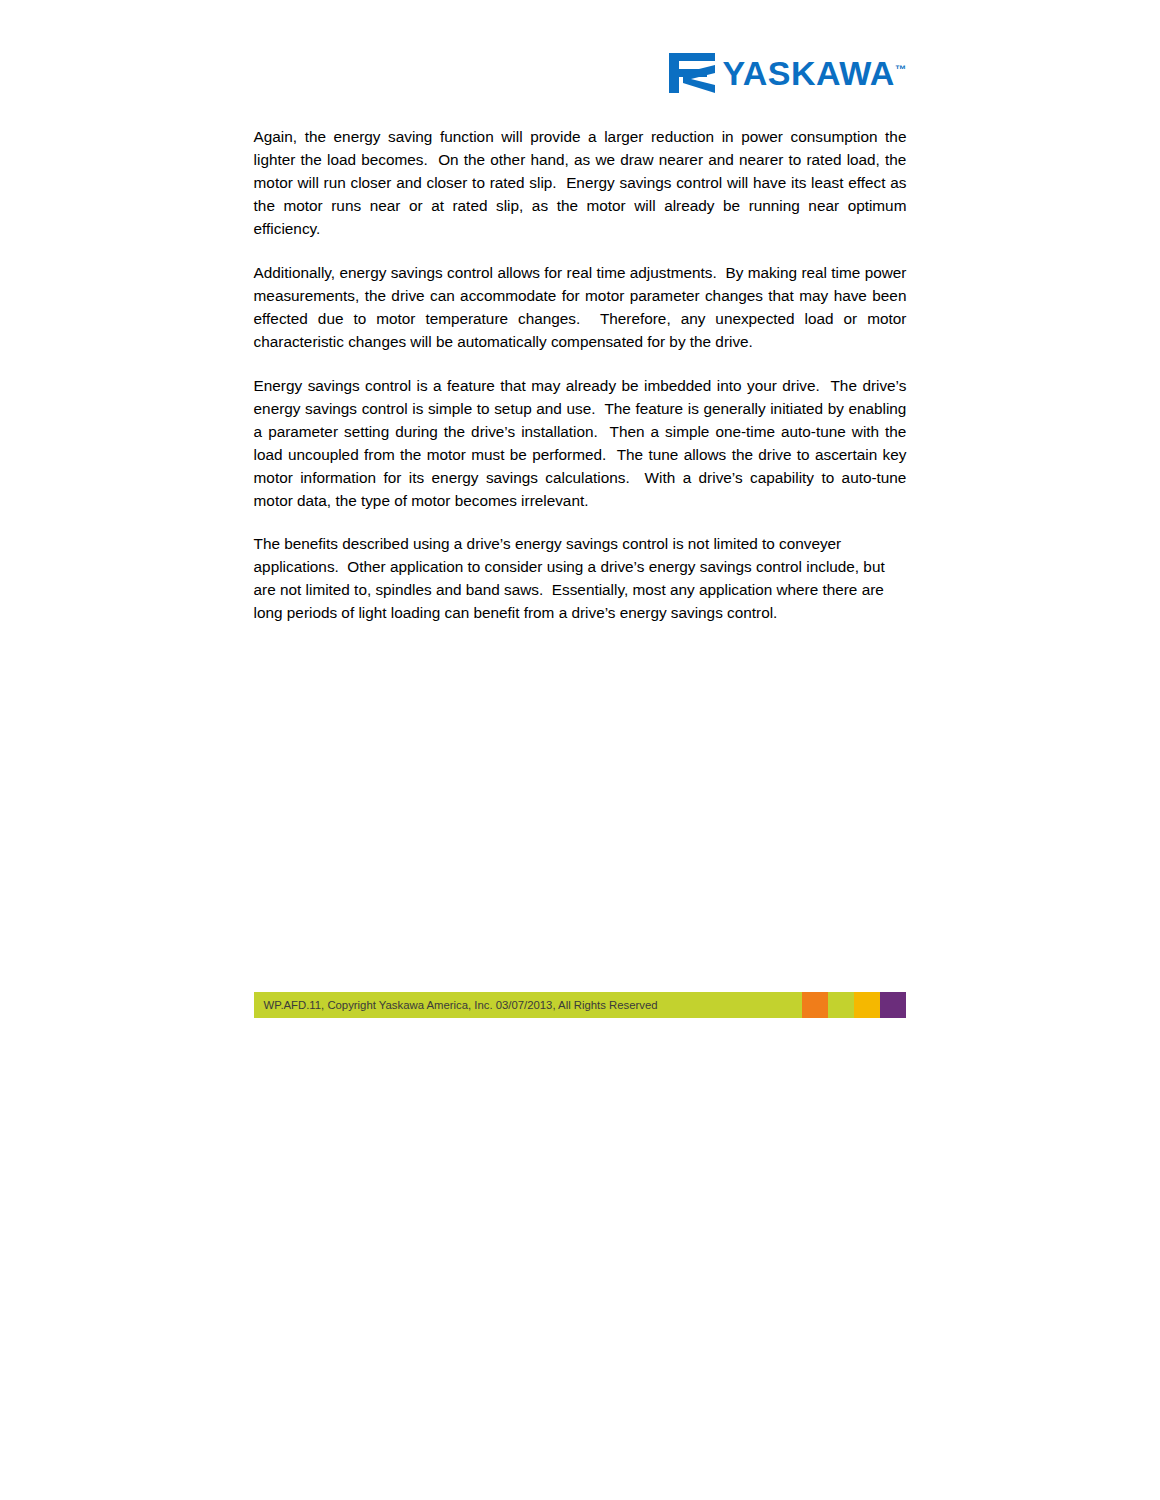YASKAWA™
Again, the energy saving function will provide a larger reduction in power consumption the lighter the load becomes. On the other hand, as we draw nearer and nearer to rated load, the motor will run closer and closer to rated slip. Energy savings control will have its least effect as the motor runs near or at rated slip, as the motor will already be running near optimum efficiency.
Additionally, energy savings control allows for real time adjustments. By making real time power measurements, the drive can accommodate for motor parameter changes that may have been effected due to motor temperature changes. Therefore, any unexpected load or motor characteristic changes will be automatically compensated for by the drive.
Energy savings control is a feature that may already be imbedded into your drive. The drive’s energy savings control is simple to setup and use. The feature is generally initiated by enabling a parameter setting during the drive’s installation. Then a simple one-time auto-tune with the load uncoupled from the motor must be performed. The tune allows the drive to ascertain key motor information for its energy savings calculations. With a drive’s capability to auto-tune motor data, the type of motor becomes irrelevant.
The benefits described using a drive’s energy savings control is not limited to conveyer applications. Other application to consider using a drive’s energy savings control include, but are not limited to, spindles and band saws. Essentially, most any application where there are long periods of light loading can benefit from a drive’s energy savings control.
WP.AFD.11, Copyright Yaskawa America, Inc. 03/07/2013, All Rights Reserved